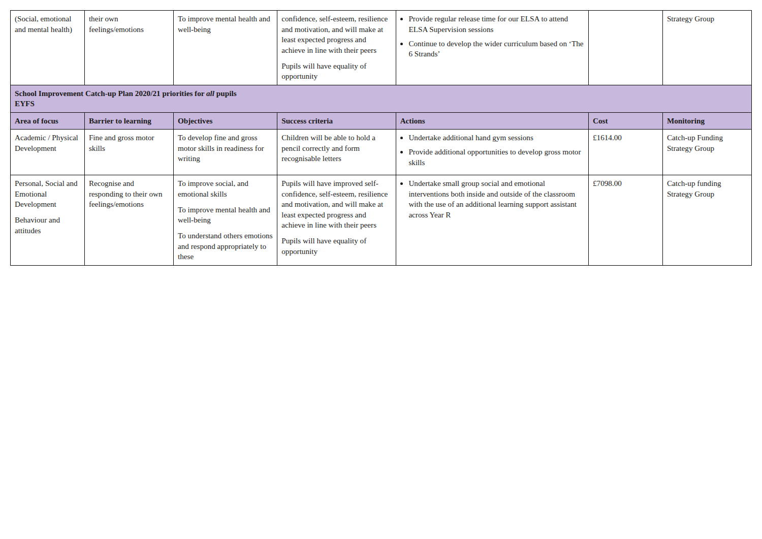| (Social, emotional and mental health) | their own feelings/emotions | To improve mental health and well-being | confidence, self-esteem, resilience and motivation, and will make at least expected progress and achieve in line with their peers Pupils will have equality of opportunity | Provide regular release time for our ELSA to attend ELSA Supervision sessions Continue to develop the wider curriculum based on ‘The 6 Strands’ | | Strategy Group |
| School Improvement Catch-up Plan 2020/21 priorities for all pupils EYFS |
| Area of focus | Barrier to learning | Objectives | Success criteria | Actions | Cost | Monitoring |
| Academic / Physical Development | Fine and gross motor skills | To develop fine and gross motor skills in readiness for writing | Children will be able to hold a pencil correctly and form recognisable letters | Undertake additional hand gym sessions Provide additional opportunities to develop gross motor skills | £1614.00 | Catch-up Funding Strategy Group |
| Personal, Social and Emotional Development Behaviour and attitudes | Recognise and responding to their own feelings/emotions | To improve social, and emotional skills To improve mental health and well-being To understand others emotions and respond appropriately to these | Pupils will have improved self-confidence, self-esteem, resilience and motivation, and will make at least expected progress and achieve in line with their peers Pupils will have equality of opportunity | Undertake small group social and emotional interventions both inside and outside of the classroom with the use of an additional learning support assistant across Year R | £7098.00 | Catch-up funding Strategy Group |